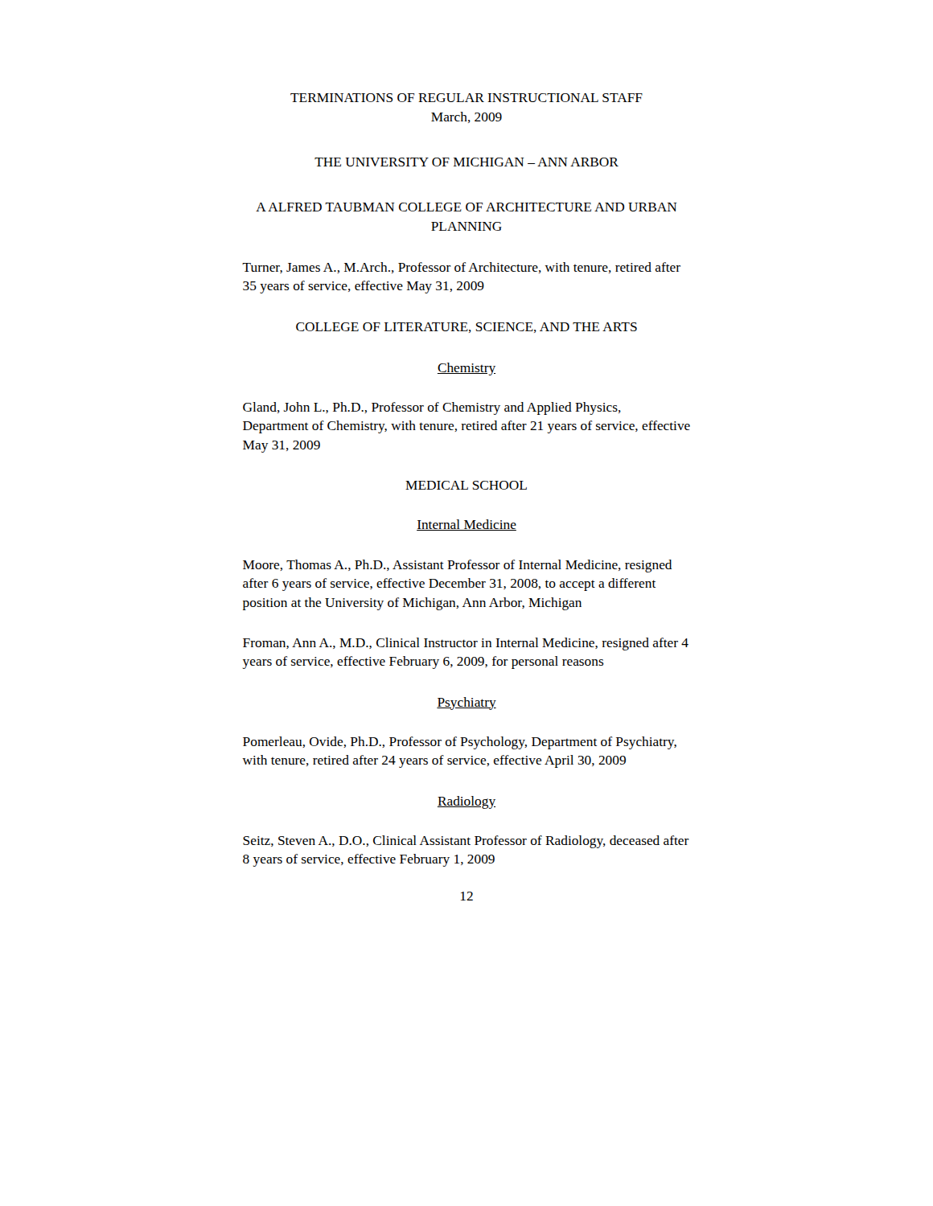TERMINATIONS OF REGULAR INSTRUCTIONAL STAFF
March, 2009
THE UNIVERSITY OF MICHIGAN – ANN ARBOR
A ALFRED TAUBMAN COLLEGE OF ARCHITECTURE AND URBAN PLANNING
Turner, James A., M.Arch., Professor of Architecture, with tenure, retired after 35 years of service, effective May 31, 2009
COLLEGE OF LITERATURE, SCIENCE, AND THE ARTS
Chemistry
Gland, John L., Ph.D., Professor of Chemistry and Applied Physics, Department of Chemistry, with tenure, retired after 21 years of service, effective May 31, 2009
MEDICAL SCHOOL
Internal Medicine
Moore, Thomas A., Ph.D., Assistant Professor of Internal Medicine, resigned after 6 years of service, effective December 31, 2008, to accept a different position at the University of Michigan, Ann Arbor, Michigan
Froman, Ann A., M.D., Clinical Instructor in Internal Medicine, resigned after 4 years of service, effective February 6, 2009, for personal reasons
Psychiatry
Pomerleau, Ovide, Ph.D., Professor of Psychology, Department of Psychiatry, with tenure, retired after 24 years of service, effective April 30, 2009
Radiology
Seitz, Steven A., D.O., Clinical Assistant Professor of Radiology, deceased after 8 years of service, effective February 1, 2009
12